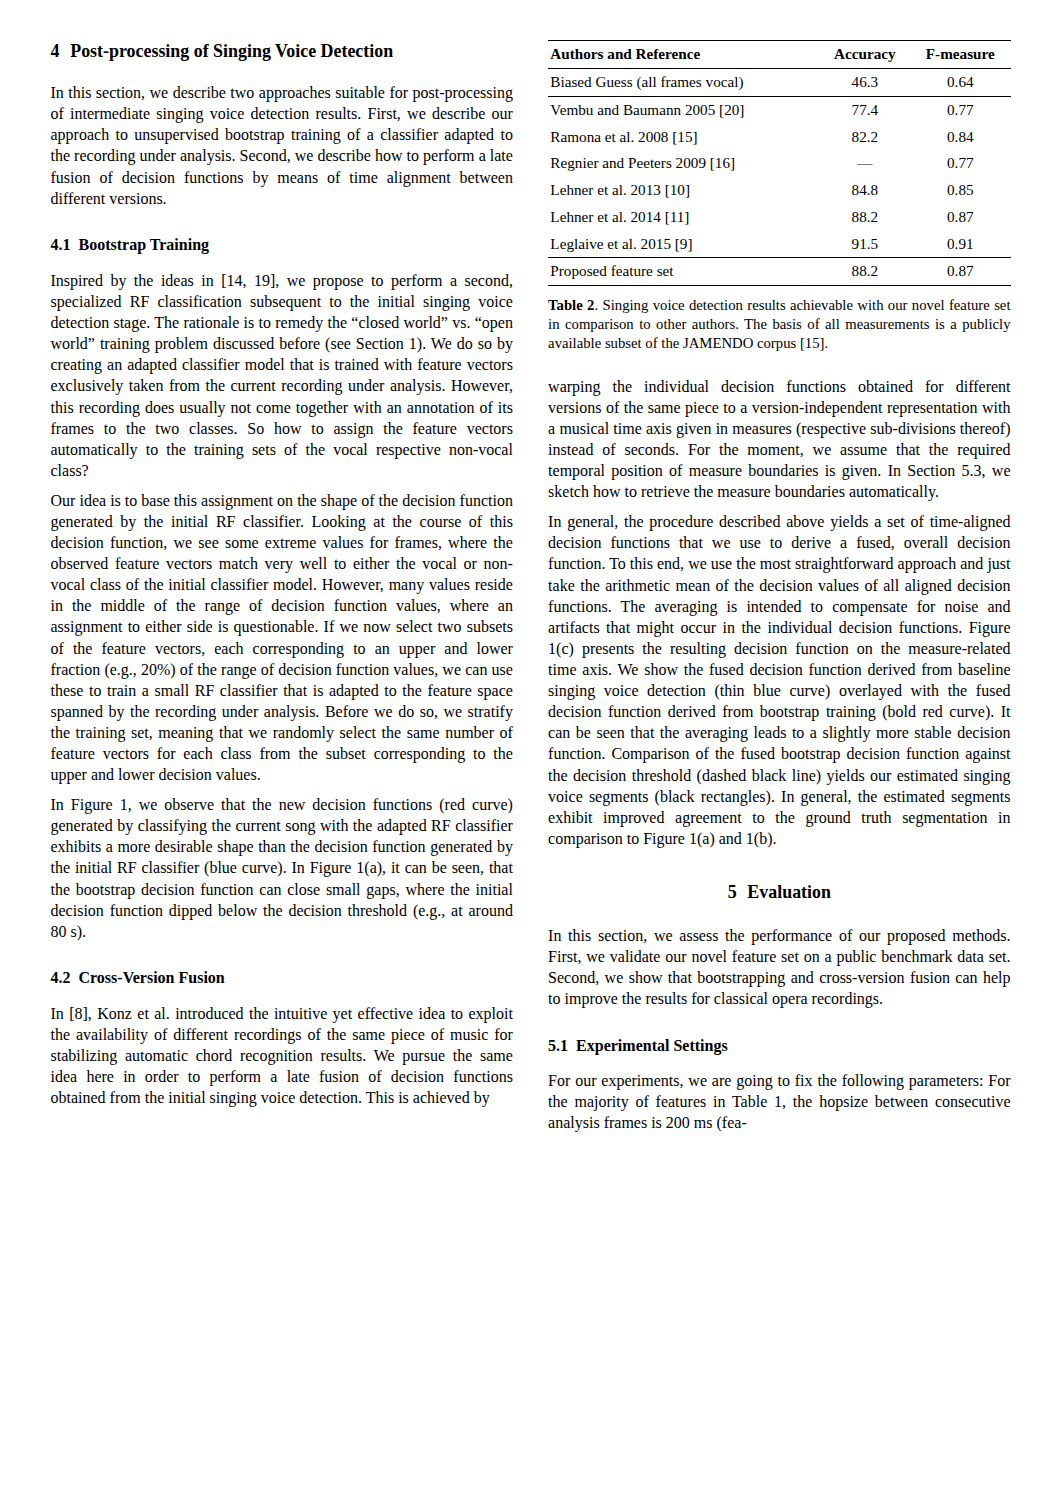4 Post-processing of Singing Voice Detection
In this section, we describe two approaches suitable for post-processing of intermediate singing voice detection results. First, we describe our approach to unsupervised bootstrap training of a classifier adapted to the recording under analysis. Second, we describe how to perform a late fusion of decision functions by means of time alignment between different versions.
4.1 Bootstrap Training
Inspired by the ideas in [14, 19], we propose to perform a second, specialized RF classification subsequent to the initial singing voice detection stage. The rationale is to remedy the “closed world” vs. “open world” training problem discussed before (see Section 1). We do so by creating an adapted classifier model that is trained with feature vectors exclusively taken from the current recording under analysis. However, this recording does usually not come together with an annotation of its frames to the two classes. So how to assign the feature vectors automatically to the training sets of the vocal respective non-vocal class?
Our idea is to base this assignment on the shape of the decision function generated by the initial RF classifier. Looking at the course of this decision function, we see some extreme values for frames, where the observed feature vectors match very well to either the vocal or non-vocal class of the initial classifier model. However, many values reside in the middle of the range of decision function values, where an assignment to either side is questionable. If we now select two subsets of the feature vectors, each corresponding to an upper and lower fraction (e.g., 20%) of the range of decision function values, we can use these to train a small RF classifier that is adapted to the feature space spanned by the recording under analysis. Before we do so, we stratify the training set, meaning that we randomly select the same number of feature vectors for each class from the subset corresponding to the upper and lower decision values.
In Figure 1, we observe that the new decision functions (red curve) generated by classifying the current song with the adapted RF classifier exhibits a more desirable shape than the decision function generated by the initial RF classifier (blue curve). In Figure 1(a), it can be seen, that the bootstrap decision function can close small gaps, where the initial decision function dipped below the decision threshold (e.g., at around 80 s).
4.2 Cross-Version Fusion
In [8], Konz et al. introduced the intuitive yet effective idea to exploit the availability of different recordings of the same piece of music for stabilizing automatic chord recognition results. We pursue the same idea here in order to perform a late fusion of decision functions obtained from the initial singing voice detection. This is achieved by
| Authors and Reference | Accuracy | F-measure |
| --- | --- | --- |
| Biased Guess (all frames vocal) | 46.3 | 0.64 |
| Vembu and Baumann 2005 [20] | 77.4 | 0.77 |
| Ramona et al. 2008 [15] | 82.2 | 0.84 |
| Regnier and Peeters 2009 [16] | — | 0.77 |
| Lehner et al. 2013 [10] | 84.8 | 0.85 |
| Lehner et al. 2014 [11] | 88.2 | 0.87 |
| Leglaive et al. 2015 [9] | 91.5 | 0.91 |
| Proposed feature set | 88.2 | 0.87 |
Table 2. Singing voice detection results achievable with our novel feature set in comparison to other authors. The basis of all measurements is a publicly available subset of the JAMENDO corpus [15].
warping the individual decision functions obtained for different versions of the same piece to a version-independent representation with a musical time axis given in measures (respective sub-divisions thereof) instead of seconds. For the moment, we assume that the required temporal position of measure boundaries is given. In Section 5.3, we sketch how to retrieve the measure boundaries automatically.
In general, the procedure described above yields a set of time-aligned decision functions that we use to derive a fused, overall decision function. To this end, we use the most straightforward approach and just take the arithmetic mean of the decision values of all aligned decision functions. The averaging is intended to compensate for noise and artifacts that might occur in the individual decision functions. Figure 1(c) presents the resulting decision function on the measure-related time axis. We show the fused decision function derived from baseline singing voice detection (thin blue curve) overlayed with the fused decision function derived from bootstrap training (bold red curve). It can be seen that the averaging leads to a slightly more stable decision function. Comparison of the fused bootstrap decision function against the decision threshold (dashed black line) yields our estimated singing voice segments (black rectangles). In general, the estimated segments exhibit improved agreement to the ground truth segmentation in comparison to Figure 1(a) and 1(b).
5 Evaluation
In this section, we assess the performance of our proposed methods. First, we validate our novel feature set on a public benchmark data set. Second, we show that bootstrapping and cross-version fusion can help to improve the results for classical opera recordings.
5.1 Experimental Settings
For our experiments, we are going to fix the following parameters: For the majority of features in Table 1, the hopsize between consecutive analysis frames is 200 ms (fea-